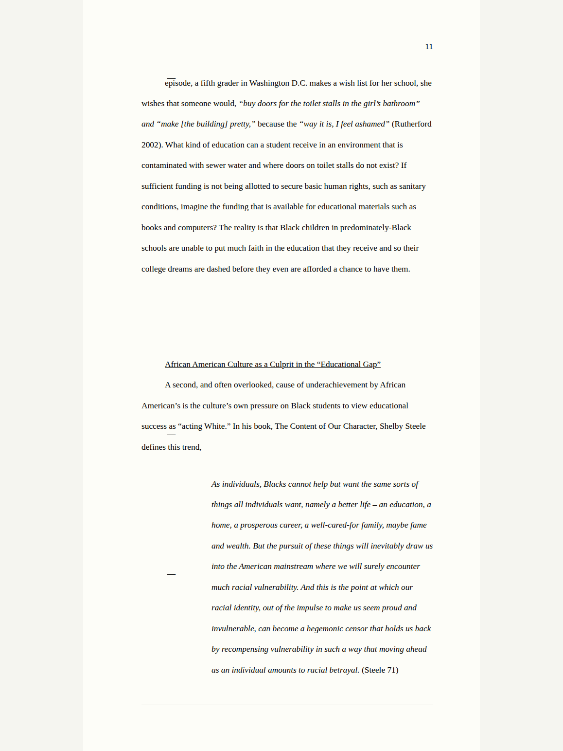11
—
episode, a fifth grader in Washington D.C. makes a wish list for her school, she wishes that someone would, “buy doors for the toilet stalls in the girl’s bathroom” and “make [the building] pretty,” because the “way it is, I feel ashamed” (Rutherford 2002). What kind of education can a student receive in an environment that is contaminated with sewer water and where doors on toilet stalls do not exist? If sufficient funding is not being allotted to secure basic human rights, such as sanitary conditions, imagine the funding that is available for educational materials such as books and computers? The reality is that Black children in predominately-Black schools are unable to put much faith in the education that they receive and so their college dreams are dashed before they even are afforded a chance to have them.
—
African American Culture as a Culprit in the “Educational Gap”
A second, and often overlooked, cause of underachievement by African American’s is the culture’s own pressure on Black students to view educational success as “acting White.” In his book, The Content of Our Character, Shelby Steele defines this trend,
—
As individuals, Blacks cannot help but want the same sorts of things all individuals want, namely a better life – an education, a home, a prosperous career, a well-cared-for family, maybe fame and wealth. But the pursuit of these things will inevitably draw us into the American mainstream where we will surely encounter much racial vulnerability. And this is the point at which our racial identity, out of the impulse to make us seem proud and invulnerable, can become a hegemonic censor that holds us back by recompensing vulnerability in such a way that moving ahead as an individual amounts to racial betrayal. (Steele 71)